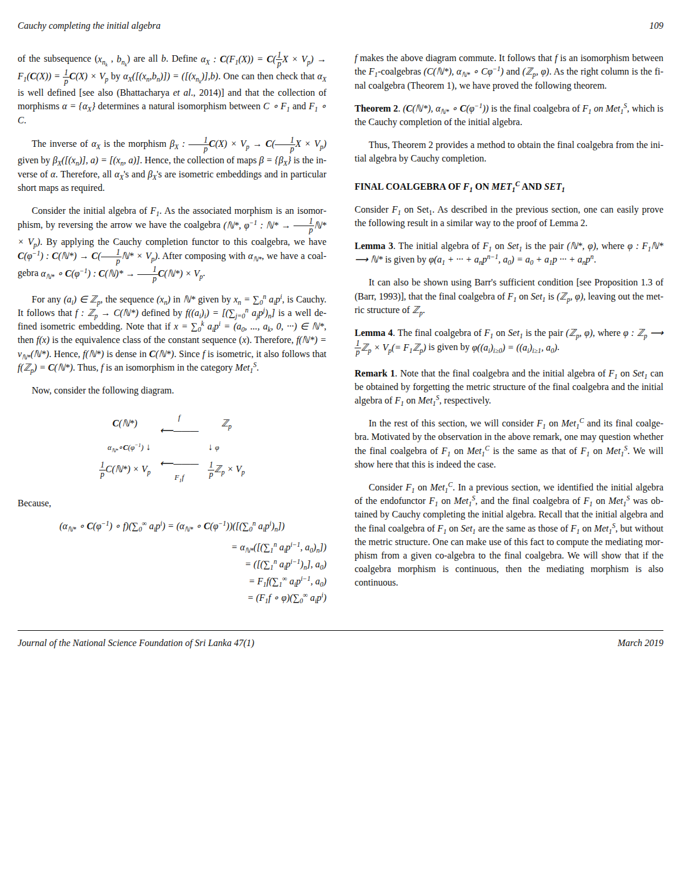Cauchy completing the initial algebra 109
of the subsequence (xnk , bnk) are all b. Define αX : C(F1(X)) = C(1 p X × Vp) → F1(C(X)) = 1 p C(X) × Vp by αX([(xn,bn)]) = ([(xnk)],b). One can then check that αX is well defined [see also (Bhattacharya et al., 2014)] and that the collection of morphisms α = {αX} determines a natural isomorphism between C ∘ F1 and F1 ∘ C.
The inverse of αX is the morphism βX : 1 p C(X) × Vp → C(1 p X × Vp) given by βX([(xn)], a) = [(xn, a)]. Hence, the collection of maps β = {βX} is the inverse of α. Therefore, all αX's and βX's are isometric embeddings and in particular short maps as required.
Consider the initial algebra of F1. As the associated morphism is an isomorphism, by reversing the arrow we have the coalgebra (ℕ*, φ−1 : ℕ* → 1 p ℕ* × Vp). By applying the Cauchy completion functor to this coalgebra, we have C(φ−1) : C(ℕ*) → C(1 p ℕ* × Vp). After composing with αℕ*, we have a coalgebra αℕ* ∘ C(φ−1) : C(ℕ)* → 1 p C(ℕ*) × Vp.
For any (ai) ∈ ℤp, the sequence (xn) in ℕ* given by xn = ∑0n aipi, is Cauchy. It follows that f : ℤp → C(ℕ*) defined by f((ai)i) = [(∑j=0n ajpj)n] is a well defined isometric embedding. Note that if x = ∑0k aipi = (a0, ..., ak, 0, ···) ∈ ℕ*, then f(x) is the equivalence class of the constant sequence (x). Therefore, f(ℕ*) = νℕ*(ℕ*). Hence, f(ℕ*) is dense in C(ℕ*). Since f is isometric, it also follows that f(ℤp) = C(ℕ*). Thus, f is an isomorphism in the category Met1S.
Now, consider the following diagram.
| C (ℕ*) | f ⟵——— | ℤ p |
| α ℕ* ∘ C (φ −1 ) ↓ | | ↓ φ |
| 1 p C(ℕ*) × V p | ⟵——— F 1 f | 1 p ℤ p × V p |
Because,
(αℕ* ∘ C(φ−1) ∘ f)(∑0∞ aipi) = (αℕ* ∘ C(φ−1))([(∑0n aipi)n])
= αℕ*([(∑1n aipi−1, a0)n])
= ([(∑1n aipi−1)n], a0)
= F1f(∑1∞ aipi−1, a0)
= (F1f ∘ φ)(∑0∞ aipi)
f makes the above diagram commute. It follows that f is an isomorphism between the F1-coalgebras (C(ℕ*), αℕ* ∘ Cφ−1) and (ℤp, φ). As the right column is the final coalgebra (Theorem 1), we have proved the following theorem.
Theorem 2. (C(ℕ*), αℕ* ∘ C(φ−1)) is the final coalgebra of F1 on Met1S, which is the Cauchy completion of the initial algebra.
Thus, Theorem 2 provides a method to obtain the final coalgebra from the initial algebra by Cauchy completion.
Final coalgebra of F1 on Met1C and Set1
Consider F1 on Set1. As described in the previous section, one can easily prove the following result in a similar way to the proof of Lemma 2.
Lemma 3. The initial algebra of F1 on Set1 is the pair (ℕ*, φ), where φ : F1ℕ* ⟶ ℕ* is given by φ(a1 + ··· + anpn−1, a0) = a0 + a1p ··· + anpn.
It can also be shown using Barr's sufficient condition [see Proposition 1.3 of (Barr, 1993)], that the final coalgebra of F1 on Set1 is (ℤp, φ), leaving out the metric structure of ℤp.
Lemma 4. The final coalgebra of F1 on Set1 is the pair (ℤp, φ), where φ : ℤp ⟶ 1 p ℤp × Vp(= F1ℤp) is given by φ((ai)i≥0) = ((ai)i≥1, a0).
Remark 1. Note that the final coalgebra and the initial algebra of F1 on Set1 can be obtained by forgetting the metric structure of the final coalgebra and the initial algebra of F1 on Met1S, respectively.
In the rest of this section, we will consider F1 on Met1C and its final coalgebra. Motivated by the observation in the above remark, one may question whether the final coalgebra of F1 on Met1C is the same as that of F1 on Met1S. We will show here that this is indeed the case.
Consider F1 on Met1C. In a previous section, we identified the initial algebra of the endofunctor F1 on Met1S, and the final coalgebra of F1 on Met1S was obtained by Cauchy completing the initial algebra. Recall that the initial algebra and the final coalgebra of F1 on Set1 are the same as those of F1 on Met1S, but without the metric structure. One can make use of this fact to compute the mediating morphism from a given co-algebra to the final coalgebra. We will show that if the coalgebra morphism is continuous, then the mediating morphism is also continuous.
Journal of the National Science Foundation of Sri Lanka 47(1) March 2019